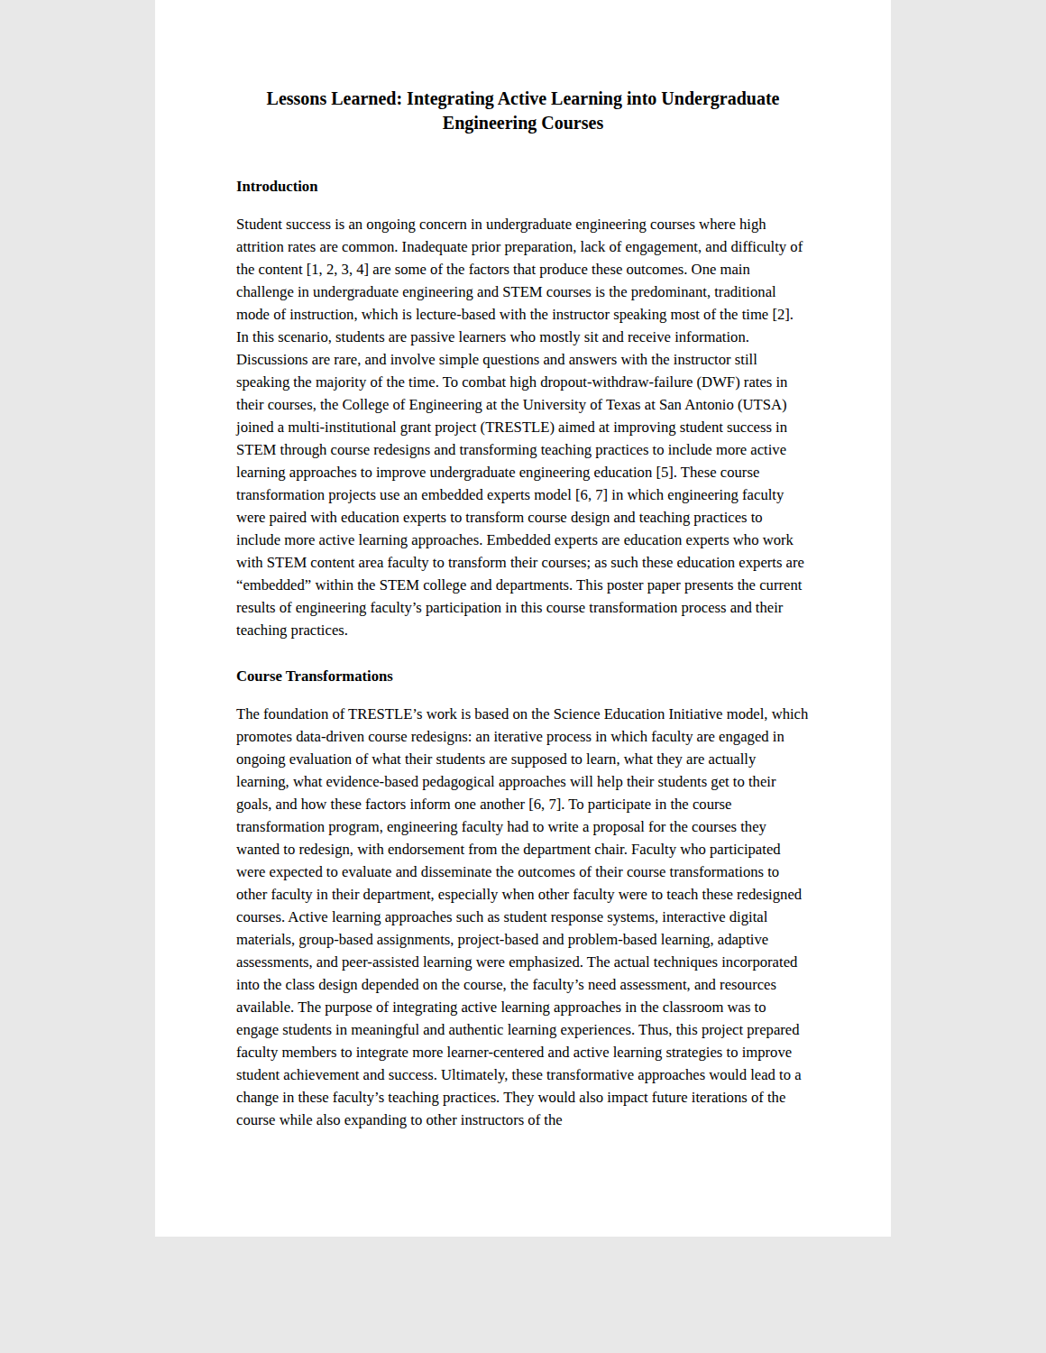Lessons Learned: Integrating Active Learning into Undergraduate
Engineering Courses
Introduction
Student success is an ongoing concern in undergraduate engineering courses where high attrition rates are common. Inadequate prior preparation, lack of engagement, and difficulty of the content [1, 2, 3, 4] are some of the factors that produce these outcomes. One main challenge in undergraduate engineering and STEM courses is the predominant, traditional mode of instruction, which is lecture-based with the instructor speaking most of the time [2]. In this scenario, students are passive learners who mostly sit and receive information. Discussions are rare, and involve simple questions and answers with the instructor still speaking the majority of the time. To combat high dropout-withdraw-failure (DWF) rates in their courses, the College of Engineering at the University of Texas at San Antonio (UTSA) joined a multi-institutional grant project (TRESTLE) aimed at improving student success in STEM through course redesigns and transforming teaching practices to include more active learning approaches to improve undergraduate engineering education [5]. These course transformation projects use an embedded experts model [6, 7] in which engineering faculty were paired with education experts to transform course design and teaching practices to include more active learning approaches. Embedded experts are education experts who work with STEM content area faculty to transform their courses; as such these education experts are “embedded” within the STEM college and departments. This poster paper presents the current results of engineering faculty’s participation in this course transformation process and their teaching practices.
Course Transformations
The foundation of TRESTLE’s work is based on the Science Education Initiative model, which promotes data-driven course redesigns: an iterative process in which faculty are engaged in ongoing evaluation of what their students are supposed to learn, what they are actually learning, what evidence-based pedagogical approaches will help their students get to their goals, and how these factors inform one another [6, 7]. To participate in the course transformation program, engineering faculty had to write a proposal for the courses they wanted to redesign, with endorsement from the department chair. Faculty who participated were expected to evaluate and disseminate the outcomes of their course transformations to other faculty in their department, especially when other faculty were to teach these redesigned courses. Active learning approaches such as student response systems, interactive digital materials, group-based assignments, project-based and problem-based learning, adaptive assessments, and peer-assisted learning were emphasized. The actual techniques incorporated into the class design depended on the course, the faculty’s need assessment, and resources available. The purpose of integrating active learning approaches in the classroom was to engage students in meaningful and authentic learning experiences. Thus, this project prepared faculty members to integrate more learner-centered and active learning strategies to improve student achievement and success. Ultimately, these transformative approaches would lead to a change in these faculty’s teaching practices. They would also impact future iterations of the course while also expanding to other instructors of the